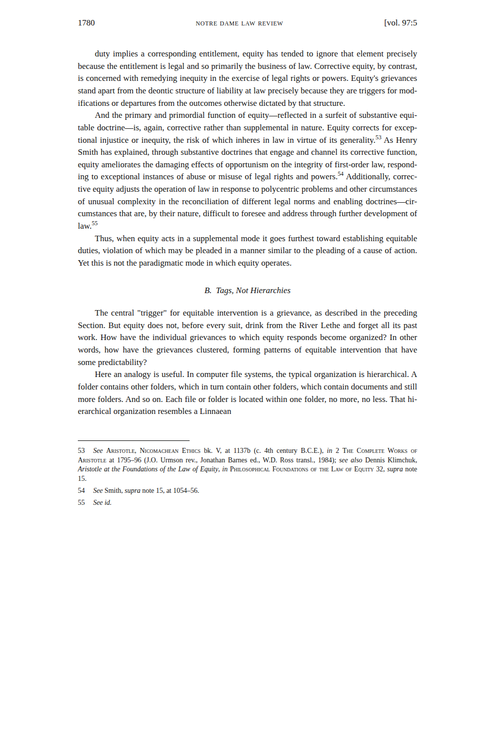1780 notre dame law review [vol. 97:5
duty implies a corresponding entitlement, equity has tended to ignore that element precisely because the entitlement is legal and so primarily the business of law. Corrective equity, by contrast, is concerned with remedying inequity in the exercise of legal rights or powers. Equity's grievances stand apart from the deontic structure of liability at law precisely because they are triggers for modifications or departures from the outcomes otherwise dictated by that structure.
And the primary and primordial function of equity—reflected in a surfeit of substantive equitable doctrine—is, again, corrective rather than supplemental in nature. Equity corrects for exceptional injustice or inequity, the risk of which inheres in law in virtue of its generality.53 As Henry Smith has explained, through substantive doctrines that engage and channel its corrective function, equity ameliorates the damaging effects of opportunism on the integrity of first-order law, responding to exceptional instances of abuse or misuse of legal rights and powers.54 Additionally, corrective equity adjusts the operation of law in response to polycentric problems and other circumstances of unusual complexity in the reconciliation of different legal norms and enabling doctrines—circumstances that are, by their nature, difficult to foresee and address through further development of law.55
Thus, when equity acts in a supplemental mode it goes furthest toward establishing equitable duties, violation of which may be pleaded in a manner similar to the pleading of a cause of action. Yet this is not the paradigmatic mode in which equity operates.
B. Tags, Not Hierarchies
The central "trigger" for equitable intervention is a grievance, as described in the preceding Section. But equity does not, before every suit, drink from the River Lethe and forget all its past work. How have the individual grievances to which equity responds become organized? In other words, how have the grievances clustered, forming patterns of equitable intervention that have some predictability?
Here an analogy is useful. In computer file systems, the typical organization is hierarchical. A folder contains other folders, which in turn contain other folders, which contain documents and still more folders. And so on. Each file or folder is located within one folder, no more, no less. That hierarchical organization resembles a Linnaean
53 See Aristotle, Nicomachean Ethics bk. V, at 1137b (c. 4th century B.C.E.), in 2 The Complete Works of Aristotle at 1795–96 (J.O. Urmson rev., Jonathan Barnes ed., W.D. Ross transl., 1984); see also Dennis Klimchuk, Aristotle at the Foundations of the Law of Equity, in Philosophical Foundations of the Law of Equity 32, supra note 15.
54 See Smith, supra note 15, at 1054–56.
55 See id.